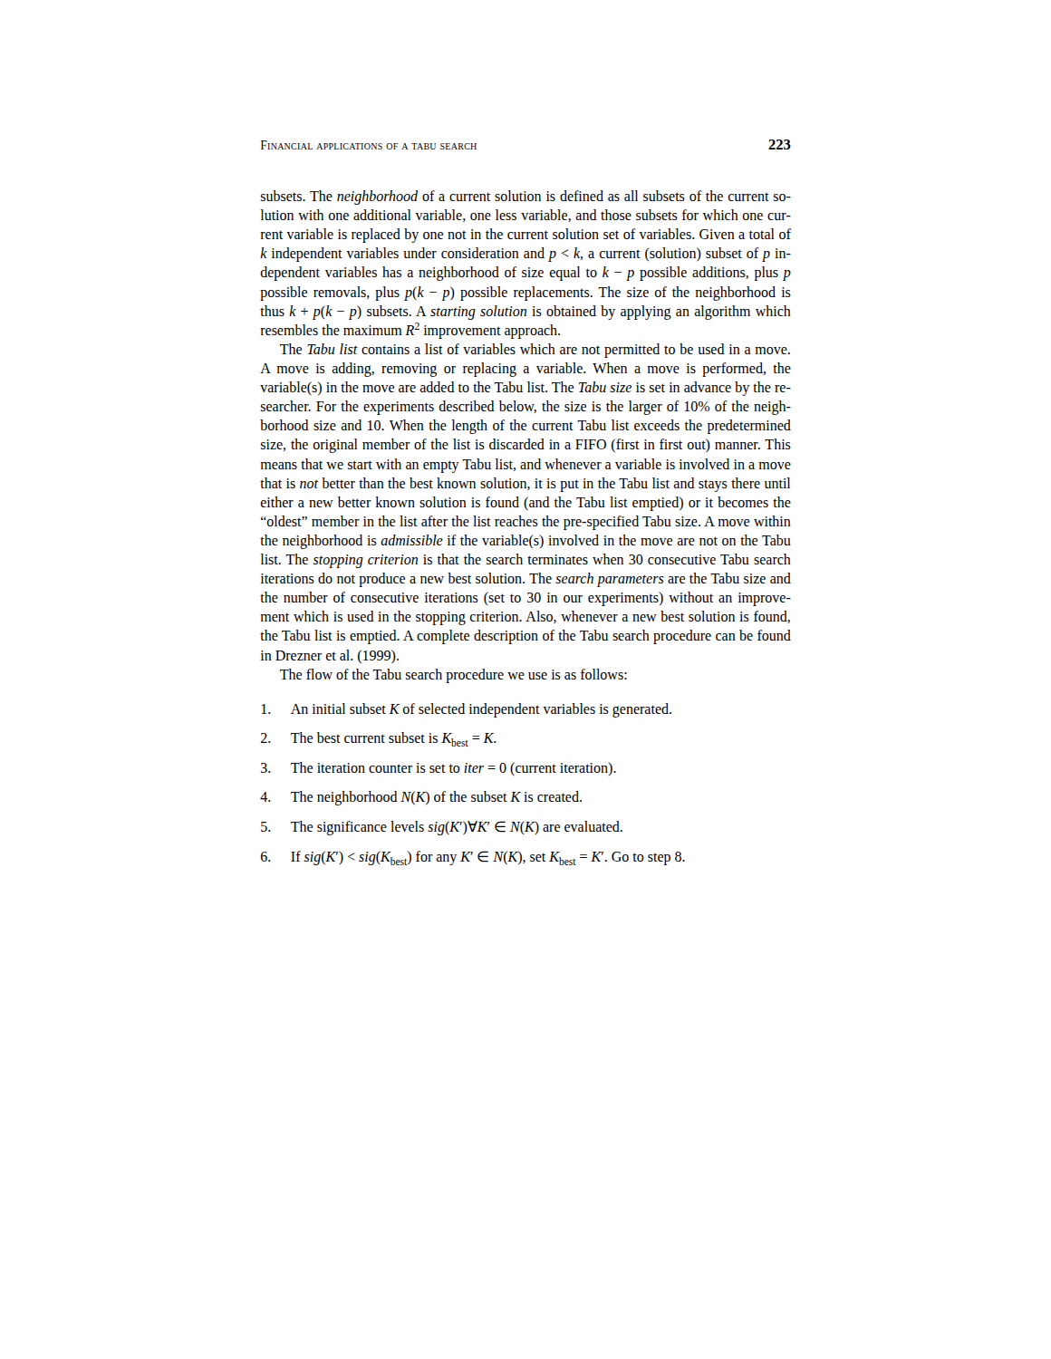Financial applications of a tabu search 223
subsets. The neighborhood of a current solution is defined as all subsets of the current solution with one additional variable, one less variable, and those subsets for which one current variable is replaced by one not in the current solution set of variables. Given a total of k independent variables under consideration and p < k, a current (solution) subset of p independent variables has a neighborhood of size equal to k − p possible additions, plus p possible removals, plus p(k − p) possible replacements. The size of the neighborhood is thus k + p(k − p) subsets. A starting solution is obtained by applying an algorithm which resembles the maximum R2 improvement approach.
The Tabu list contains a list of variables which are not permitted to be used in a move. A move is adding, removing or replacing a variable. When a move is performed, the variable(s) in the move are added to the Tabu list. The Tabu size is set in advance by the researcher. For the experiments described below, the size is the larger of 10% of the neighborhood size and 10. When the length of the current Tabu list exceeds the predetermined size, the original member of the list is discarded in a FIFO (first in first out) manner. This means that we start with an empty Tabu list, and whenever a variable is involved in a move that is not better than the best known solution, it is put in the Tabu list and stays there until either a new better known solution is found (and the Tabu list emptied) or it becomes the “oldest” member in the list after the list reaches the pre-specified Tabu size. A move within the neighborhood is admissible if the variable(s) involved in the move are not on the Tabu list. The stopping criterion is that the search terminates when 30 consecutive Tabu search iterations do not produce a new best solution. The search parameters are the Tabu size and the number of consecutive iterations (set to 30 in our experiments) without an improvement which is used in the stopping criterion. Also, whenever a new best solution is found, the Tabu list is emptied. A complete description of the Tabu search procedure can be found in Drezner et al. (1999).
The flow of the Tabu search procedure we use is as follows:
An initial subset K of selected independent variables is generated.
The best current subset is Kbest = K.
The iteration counter is set to iter = 0 (current iteration).
The neighborhood N(K) of the subset K is created.
The significance levels sig(K′)∀K′ ∈ N(K) are evaluated.
If sig(K′) < sig(Kbest) for any K′ ∈ N(K), set Kbest = K′. Go to step 8.